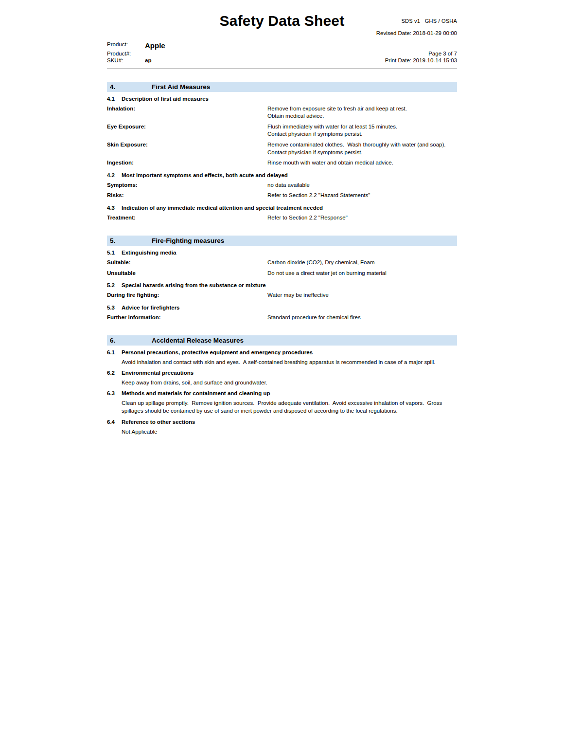SDS v1 GHS / OSHA
Safety Data Sheet
Revised Date: 2018-01-29 00:00
| Product: | Apple | |
| Product#: | | Page 3 of 7 |
| SKU#: | ap | Print Date: 2019-10-14 15:03 |
4. First Aid Measures
4.1 Description of first aid measures
| Inhalation: | Remove from exposure site to fresh air and keep at rest. Obtain medical advice. |
| Eye Exposure: | Flush immediately with water for at least 15 minutes. Contact physician if symptoms persist. |
| Skin Exposure: | Remove contaminated clothes. Wash thoroughly with water (and soap). Contact physician if symptoms persist. |
| Ingestion: | Rinse mouth with water and obtain medical advice. |
4.2 Most important symptoms and effects, both acute and delayed
| Symptoms: | no data available |
| Risks: | Refer to Section 2.2 "Hazard Statements" |
4.3 Indication of any immediate medical attention and special treatment needed
| Treatment: | Refer to Section 2.2 "Response" |
5. Fire-Fighting measures
5.1 Extinguishing media
| Suitable: | Carbon dioxide (CO2), Dry chemical, Foam |
| Unsuitable | Do not use a direct water jet on burning material |
5.2 Special hazards arising from the substance or mixture
| During fire fighting: | Water may be ineffective |
5.3 Advice for firefighters
| Further information: | Standard procedure for chemical fires |
6. Accidental Release Measures
6.1 Personal precautions, protective equipment and emergency procedures
Avoid inhalation and contact with skin and eyes. A self-contained breathing apparatus is recommended in case of a major spill.
6.2 Environmental precautions
Keep away from drains, soil, and surface and groundwater.
6.3 Methods and materials for containment and cleaning up
Clean up spillage promptly. Remove ignition sources. Provide adequate ventilation. Avoid excessive inhalation of vapors. Gross spillages should be contained by use of sand or inert powder and disposed of according to the local regulations.
6.4 Reference to other sections
Not Applicable